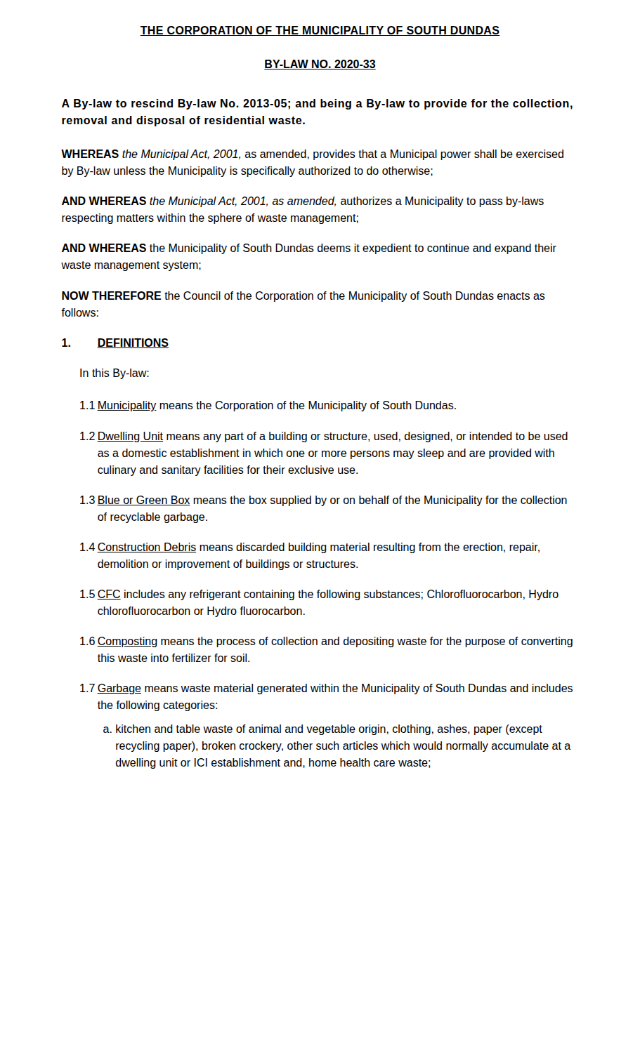THE CORPORATION OF THE MUNICIPALITY OF SOUTH DUNDAS
BY-LAW NO. 2020-33
A By-law to rescind By-law No. 2013-05; and being a By-law to provide for the collection, removal and disposal of residential waste.
WHEREAS the Municipal Act, 2001, as amended, provides that a Municipal power shall be exercised by By-law unless the Municipality is specifically authorized to do otherwise;
AND WHEREAS the Municipal Act, 2001, as amended, authorizes a Municipality to pass by-laws respecting matters within the sphere of waste management;
AND WHEREAS the Municipality of South Dundas deems it expedient to continue and expand their waste management system;
NOW THEREFORE the Council of the Corporation of the Municipality of South Dundas enacts as follows:
1.
DEFINITIONS
In this By-law:
1.1
Municipality means the Corporation of the Municipality of South Dundas.
1.2
Dwelling Unit means any part of a building or structure, used, designed, or intended to be used as a domestic establishment in which one or more persons may sleep and are provided with culinary and sanitary facilities for their exclusive use.
1.3
Blue or Green Box means the box supplied by or on behalf of the Municipality for the collection of recyclable garbage.
1.4
Construction Debris means discarded building material resulting from the erection, repair, demolition or improvement of buildings or structures.
1.5
CFC includes any refrigerant containing the following substances; Chlorofluorocarbon, Hydro chlorofluorocarbon or Hydro fluorocarbon.
1.6
Composting means the process of collection and depositing waste for the purpose of converting this waste into fertilizer for soil.
1.7
Garbage means waste material generated within the Municipality of South Dundas and includes the following categories:
kitchen and table waste of animal and vegetable origin, clothing, ashes, paper (except recycling paper), broken crockery, other such articles which would normally accumulate at a dwelling unit or ICI establishment and, home health care waste;